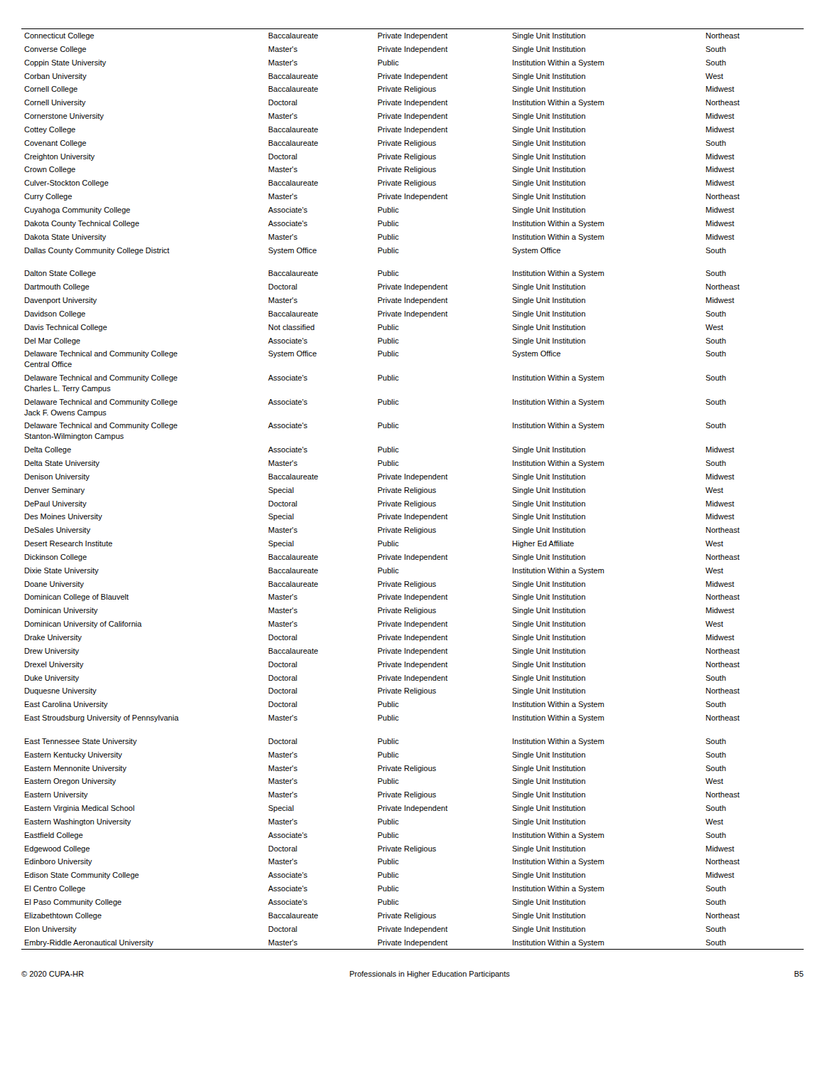| Connecticut College | Baccalaureate | Private Independent | Single Unit Institution | Northeast |
| Converse College | Master's | Private Independent | Single Unit Institution | South |
| Coppin State University | Master's | Public | Institution Within a System | South |
| Corban University | Baccalaureate | Private Independent | Single Unit Institution | West |
| Cornell College | Baccalaureate | Private Religious | Single Unit Institution | Midwest |
| Cornell University | Doctoral | Private Independent | Institution Within a System | Northeast |
| Cornerstone University | Master's | Private Independent | Single Unit Institution | Midwest |
| Cottey College | Baccalaureate | Private Independent | Single Unit Institution | Midwest |
| Covenant College | Baccalaureate | Private Religious | Single Unit Institution | South |
| Creighton University | Doctoral | Private Religious | Single Unit Institution | Midwest |
| Crown College | Master's | Private Religious | Single Unit Institution | Midwest |
| Culver-Stockton College | Baccalaureate | Private Religious | Single Unit Institution | Midwest |
| Curry College | Master's | Private Independent | Single Unit Institution | Northeast |
| Cuyahoga Community College | Associate's | Public | Single Unit Institution | Midwest |
| Dakota County Technical College | Associate's | Public | Institution Within a System | Midwest |
| Dakota State University | Master's | Public | Institution Within a System | Midwest |
| Dallas County Community College District | System Office | Public | System Office | South |
| Dalton State College | Baccalaureate | Public | Institution Within a System | South |
| Dartmouth College | Doctoral | Private Independent | Single Unit Institution | Northeast |
| Davenport University | Master's | Private Independent | Single Unit Institution | Midwest |
| Davidson College | Baccalaureate | Private Independent | Single Unit Institution | South |
| Davis Technical College | Not classified | Public | Single Unit Institution | West |
| Del Mar College | Associate's | Public | Single Unit Institution | South |
| Delaware Technical and Community College Central Office | System Office | Public | System Office | South |
| Delaware Technical and Community College Charles L. Terry Campus | Associate's | Public | Institution Within a System | South |
| Delaware Technical and Community College Jack F. Owens Campus | Associate's | Public | Institution Within a System | South |
| Delaware Technical and Community College Stanton-Wilmington Campus | Associate's | Public | Institution Within a System | South |
| Delta College | Associate's | Public | Single Unit Institution | Midwest |
| Delta State University | Master's | Public | Institution Within a System | South |
| Denison University | Baccalaureate | Private Independent | Single Unit Institution | Midwest |
| Denver Seminary | Special | Private Religious | Single Unit Institution | West |
| DePaul University | Doctoral | Private Religious | Single Unit Institution | Midwest |
| Des Moines University | Special | Private Independent | Single Unit Institution | Midwest |
| DeSales University | Master's | Private Religious | Single Unit Institution | Northeast |
| Desert Research Institute | Special | Public | Higher Ed Affiliate | West |
| Dickinson College | Baccalaureate | Private Independent | Single Unit Institution | Northeast |
| Dixie State University | Baccalaureate | Public | Institution Within a System | West |
| Doane University | Baccalaureate | Private Religious | Single Unit Institution | Midwest |
| Dominican College of Blauvelt | Master's | Private Independent | Single Unit Institution | Northeast |
| Dominican University | Master's | Private Religious | Single Unit Institution | Midwest |
| Dominican University of California | Master's | Private Independent | Single Unit Institution | West |
| Drake University | Doctoral | Private Independent | Single Unit Institution | Midwest |
| Drew University | Baccalaureate | Private Independent | Single Unit Institution | Northeast |
| Drexel University | Doctoral | Private Independent | Single Unit Institution | Northeast |
| Duke University | Doctoral | Private Independent | Single Unit Institution | South |
| Duquesne University | Doctoral | Private Religious | Single Unit Institution | Northeast |
| East Carolina University | Doctoral | Public | Institution Within a System | South |
| East Stroudsburg University of Pennsylvania | Master's | Public | Institution Within a System | Northeast |
| East Tennessee State University | Doctoral | Public | Institution Within a System | South |
| Eastern Kentucky University | Master's | Public | Single Unit Institution | South |
| Eastern Mennonite University | Master's | Private Religious | Single Unit Institution | South |
| Eastern Oregon University | Master's | Public | Single Unit Institution | West |
| Eastern University | Master's | Private Religious | Single Unit Institution | Northeast |
| Eastern Virginia Medical School | Special | Private Independent | Single Unit Institution | South |
| Eastern Washington University | Master's | Public | Single Unit Institution | West |
| Eastfield College | Associate's | Public | Institution Within a System | South |
| Edgewood College | Doctoral | Private Religious | Single Unit Institution | Midwest |
| Edinboro University | Master's | Public | Institution Within a System | Northeast |
| Edison State Community College | Associate's | Public | Single Unit Institution | Midwest |
| El Centro College | Associate's | Public | Institution Within a System | South |
| El Paso Community College | Associate's | Public | Single Unit Institution | South |
| Elizabethtown College | Baccalaureate | Private Religious | Single Unit Institution | Northeast |
| Elon University | Doctoral | Private Independent | Single Unit Institution | South |
| Embry-Riddle Aeronautical University | Master's | Private Independent | Institution Within a System | South |
© 2020 CUPA-HR
Professionals in Higher Education Participants
B5